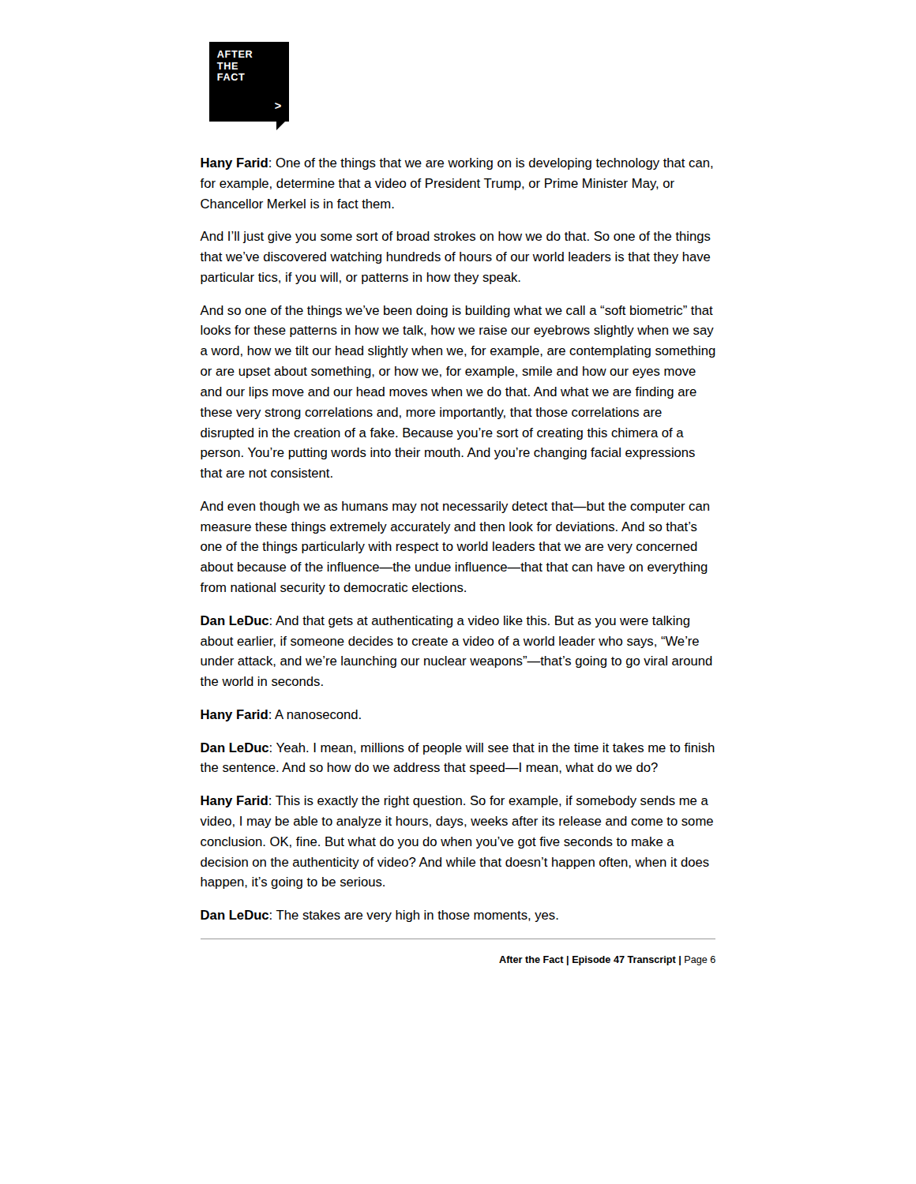After
The
Fact
>
Hany Farid: One of the things that we are working on is developing technology that can, for example, determine that a video of President Trump, or Prime Minister May, or Chancellor Merkel is in fact them.
And I’ll just give you some sort of broad strokes on how we do that. So one of the things that we’ve discovered watching hundreds of hours of our world leaders is that they have particular tics, if you will, or patterns in how they speak.
And so one of the things we’ve been doing is building what we call a “soft biometric” that looks for these patterns in how we talk, how we raise our eyebrows slightly when we say a word, how we tilt our head slightly when we, for example, are contemplating something or are upset about something, or how we, for example, smile and how our eyes move and our lips move and our head moves when we do that. And what we are finding are these very strong correlations and, more importantly, that those correlations are disrupted in the creation of a fake. Because you’re sort of creating this chimera of a person. You’re putting words into their mouth. And you’re changing facial expressions that are not consistent.
And even though we as humans may not necessarily detect that—but the computer can measure these things extremely accurately and then look for deviations. And so that’s one of the things particularly with respect to world leaders that we are very concerned about because of the influence—the undue influence—that that can have on everything from national security to democratic elections.
Dan LeDuc: And that gets at authenticating a video like this. But as you were talking about earlier, if someone decides to create a video of a world leader who says, “We’re under attack, and we’re launching our nuclear weapons”—that’s going to go viral around the world in seconds.
Hany Farid: A nanosecond.
Dan LeDuc: Yeah. I mean, millions of people will see that in the time it takes me to finish the sentence. And so how do we address that speed—I mean, what do we do?
Hany Farid: This is exactly the right question. So for example, if somebody sends me a video, I may be able to analyze it hours, days, weeks after its release and come to some conclusion. OK, fine. But what do you do when you’ve got five seconds to make a decision on the authenticity of video? And while that doesn’t happen often, when it does happen, it’s going to be serious.
Dan LeDuc: The stakes are very high in those moments, yes.
After the Fact | Episode 47 Transcript | Page 6